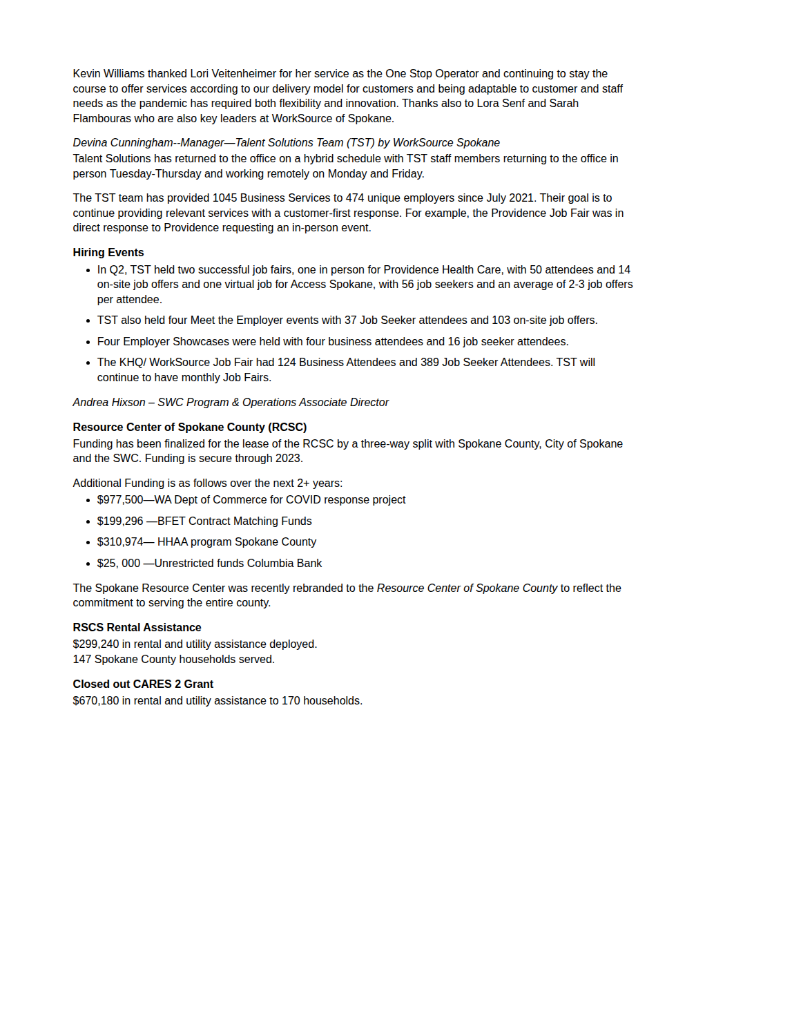Kevin Williams thanked Lori Veitenheimer for her service as the One Stop Operator and continuing to stay the course to offer services according to our delivery model for customers and being adaptable to customer and staff needs as the pandemic has required both flexibility and innovation. Thanks also to Lora Senf and Sarah Flambouras who are also key leaders at WorkSource of Spokane.
Devina Cunningham--Manager—Talent Solutions Team (TST) by WorkSource Spokane
Talent Solutions has returned to the office on a hybrid schedule with TST staff members returning to the office in person Tuesday-Thursday and working remotely on Monday and Friday.
The TST team has provided 1045 Business Services to 474 unique employers since July 2021. Their goal is to continue providing relevant services with a customer-first response. For example, the Providence Job Fair was in direct response to Providence requesting an in-person event.
Hiring Events
In Q2, TST held two successful job fairs, one in person for Providence Health Care, with 50 attendees and 14 on-site job offers and one virtual job for Access Spokane, with 56 job seekers and an average of 2-3 job offers per attendee.
TST also held four Meet the Employer events with 37 Job Seeker attendees and 103 on-site job offers.
Four Employer Showcases were held with four business attendees and 16 job seeker attendees.
The KHQ/ WorkSource Job Fair had 124 Business Attendees and 389 Job Seeker Attendees. TST will continue to have monthly Job Fairs.
Andrea Hixson – SWC Program & Operations Associate Director
Resource Center of Spokane County (RCSC)
Funding has been finalized for the lease of the RCSC by a three-way split with Spokane County, City of Spokane and the SWC. Funding is secure through 2023.
Additional Funding is as follows over the next 2+ years:
$977,500—WA Dept of Commerce for COVID response project
$199,296 —BFET Contract Matching Funds
$310,974— HHAA program Spokane County
$25, 000 —Unrestricted funds Columbia Bank
The Spokane Resource Center was recently rebranded to the Resource Center of Spokane County to reflect the commitment to serving the entire county.
RSCS Rental Assistance
$299,240 in rental and utility assistance deployed.
147 Spokane County households served.
Closed out CARES 2 Grant
$670,180 in rental and utility assistance to 170 households.